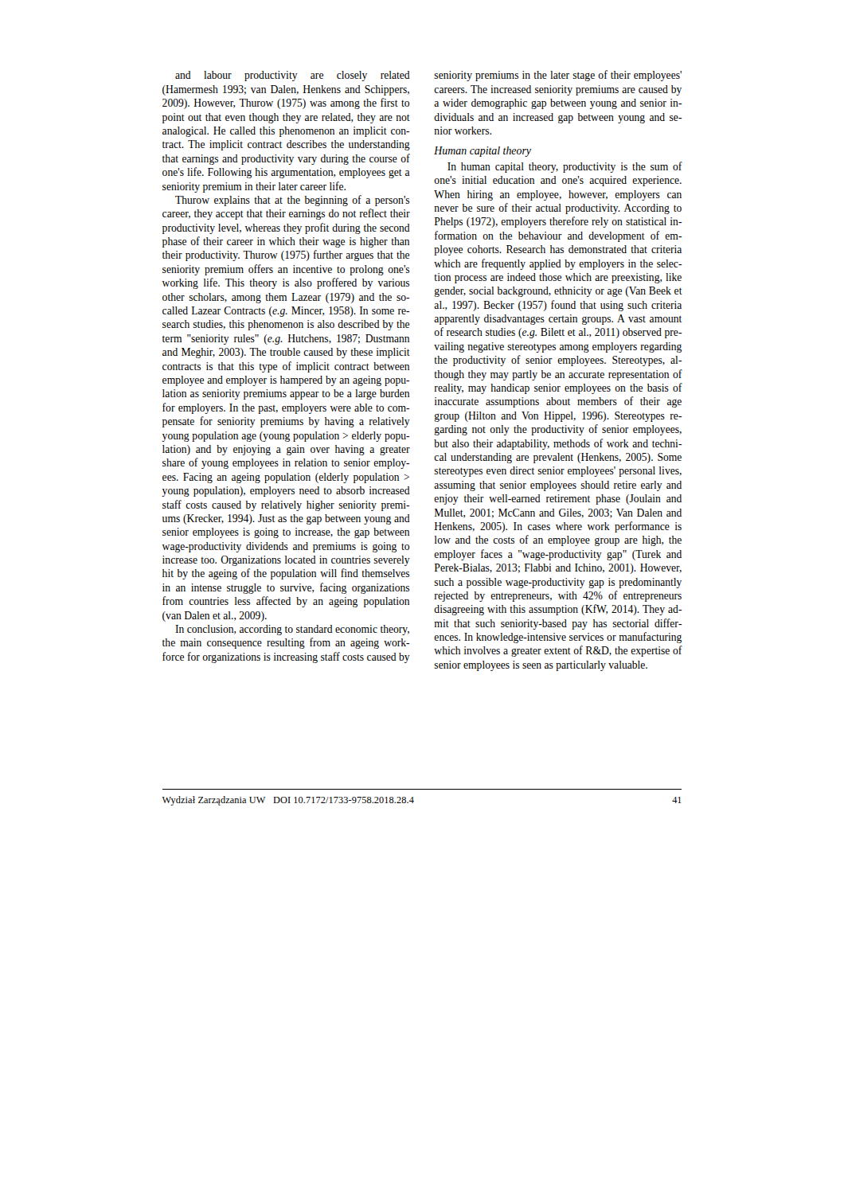and labour productivity are closely related (Hamermesh 1993; van Dalen, Henkens and Schippers, 2009). However, Thurow (1975) was among the first to point out that even though they are related, they are not analogical. He called this phenomenon an implicit contract. The implicit contract describes the understanding that earnings and productivity vary during the course of one's life. Following his argumentation, employees get a seniority premium in their later career life.
Thurow explains that at the beginning of a person's career, they accept that their earnings do not reflect their productivity level, whereas they profit during the second phase of their career in which their wage is higher than their productivity. Thurow (1975) further argues that the seniority premium offers an incentive to prolong one's working life. This theory is also proffered by various other scholars, among them Lazear (1979) and the so-called Lazear Contracts (e.g. Mincer, 1958). In some research studies, this phenomenon is also described by the term "seniority rules" (e.g. Hutchens, 1987; Dustmann and Meghir, 2003). The trouble caused by these implicit contracts is that this type of implicit contract between employee and employer is hampered by an ageing population as seniority premiums appear to be a large burden for employers. In the past, employers were able to compensate for seniority premiums by having a relatively young population age (young population > elderly population) and by enjoying a gain over having a greater share of young employees in relation to senior employees. Facing an ageing population (elderly population > young population), employers need to absorb increased staff costs caused by relatively higher seniority premiums (Krecker, 1994). Just as the gap between young and senior employees is going to increase, the gap between wage-productivity dividends and premiums is going to increase too. Organizations located in countries severely hit by the ageing of the population will find themselves in an intense struggle to survive, facing organizations from countries less affected by an ageing population (van Dalen et al., 2009).
In conclusion, according to standard economic theory, the main consequence resulting from an ageing workforce for organizations is increasing staff costs caused by seniority premiums in the later stage of their employees' careers. The increased seniority premiums are caused by a wider demographic gap between young and senior individuals and an increased gap between young and senior workers.
Human capital theory
In human capital theory, productivity is the sum of one's initial education and one's acquired experience. When hiring an employee, however, employers can never be sure of their actual productivity. According to Phelps (1972), employers therefore rely on statistical information on the behaviour and development of employee cohorts. Research has demonstrated that criteria which are frequently applied by employers in the selection process are indeed those which are preexisting, like gender, social background, ethnicity or age (Van Beek et al., 1997). Becker (1957) found that using such criteria apparently disadvantages certain groups. A vast amount of research studies (e.g. Bilett et al., 2011) observed prevailing negative stereotypes among employers regarding the productivity of senior employees. Stereotypes, although they may partly be an accurate representation of reality, may handicap senior employees on the basis of inaccurate assumptions about members of their age group (Hilton and Von Hippel, 1996). Stereotypes regarding not only the productivity of senior employees, but also their adaptability, methods of work and technical understanding are prevalent (Henkens, 2005). Some stereotypes even direct senior employees' personal lives, assuming that senior employees should retire early and enjoy their well-earned retirement phase (Joulain and Mullet, 2001; McCann and Giles, 2003; Van Dalen and Henkens, 2005). In cases where work performance is low and the costs of an employee group are high, the employer faces a "wage-productivity gap" (Turek and Perek-Bialas, 2013; Flabbi and Ichino, 2001). However, such a possible wage-productivity gap is predominantly rejected by entrepreneurs, with 42% of entrepreneurs disagreeing with this assumption (KfW, 2014). They admit that such seniority-based pay has sectorial differences. In knowledge-intensive services or manufacturing which involves a greater extent of R&D, the expertise of senior employees is seen as particularly valuable.
Wydział Zarządzania UW DOI 10.7172/1733-9758.2018.28.4
41